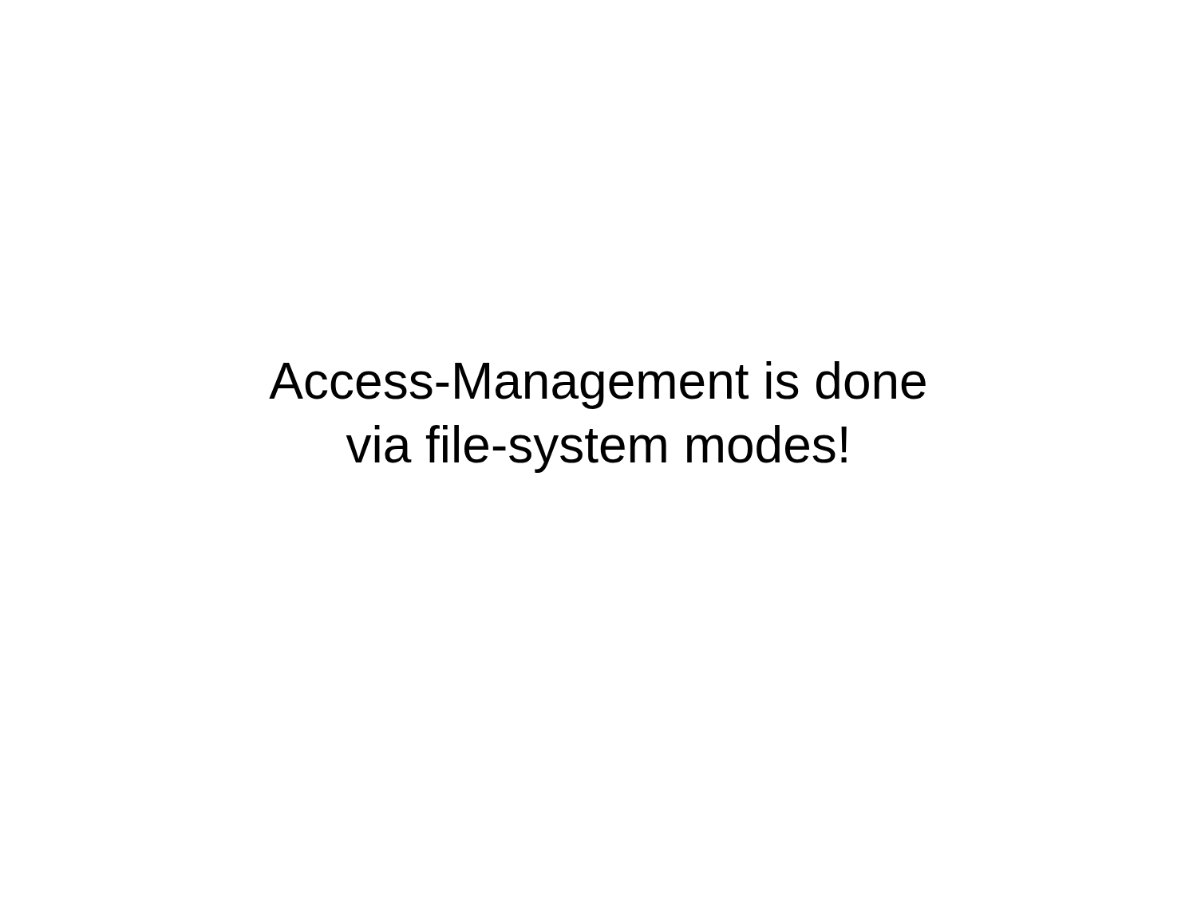Access-Management is done via file-system modes!